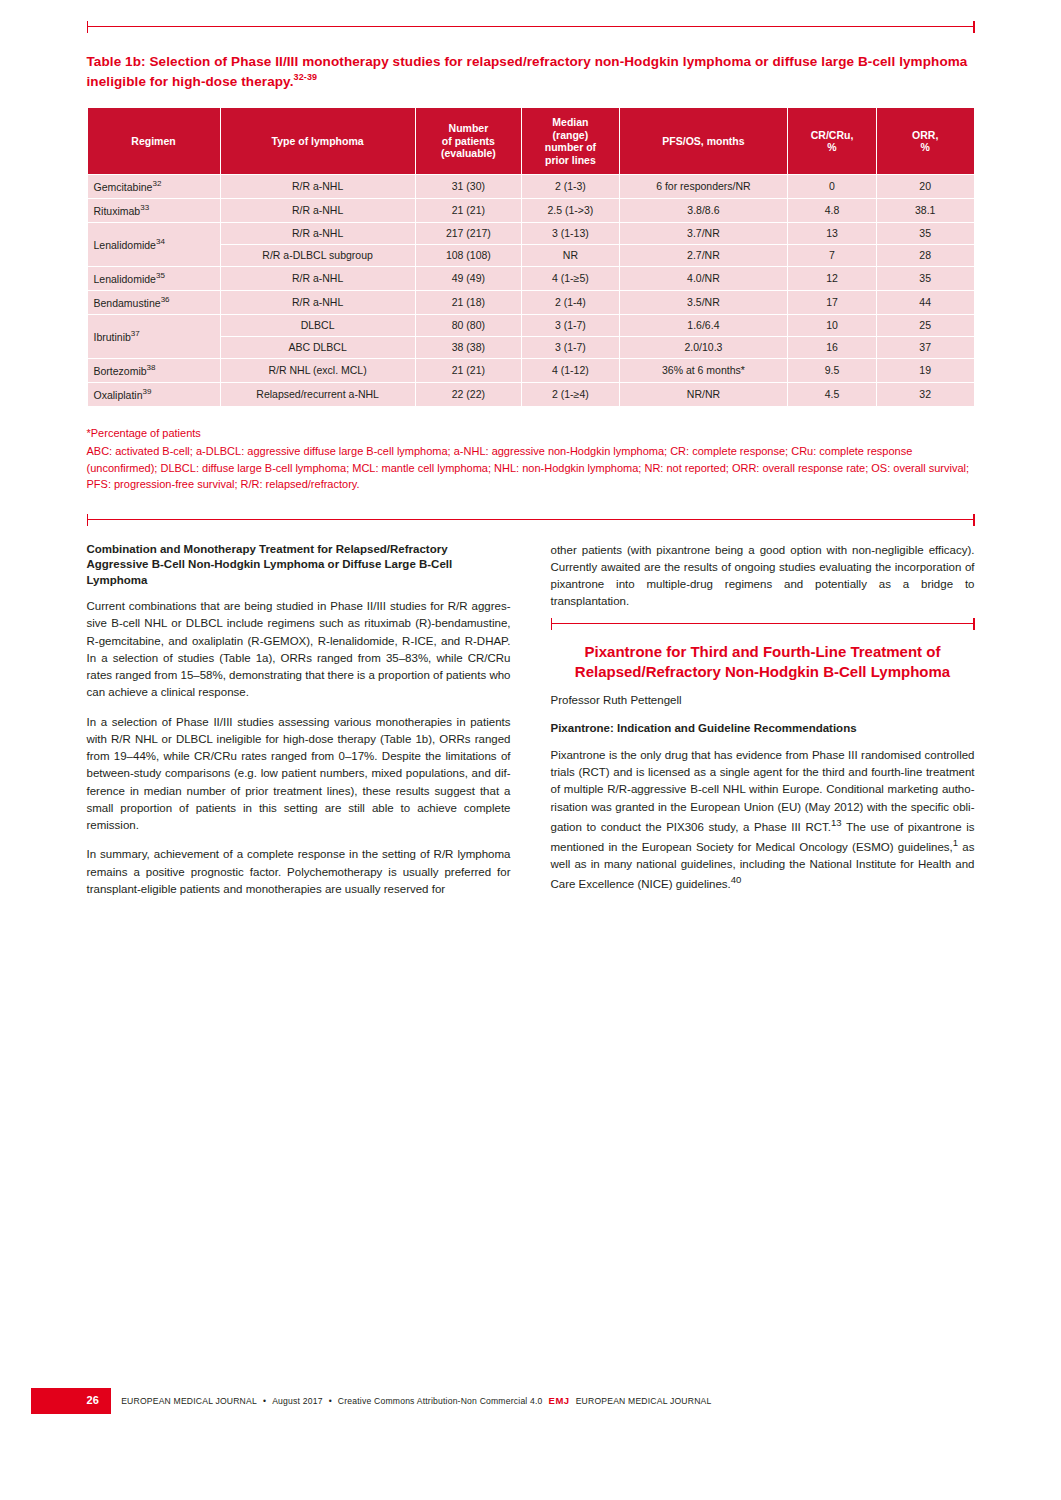Table 1b: Selection of Phase II/III monotherapy studies for relapsed/refractory non-Hodgkin lymphoma or diffuse large B-cell lymphoma ineligible for high-dose therapy.32-39
| Regimen | Type of lymphoma | Number of patients (evaluable) | Median (range) number of prior lines | PFS/OS, months | CR/CRu, % | ORR, % |
| --- | --- | --- | --- | --- | --- | --- |
| Gemcitabine 32 | R/R a-NHL | 31 (30) | 2 (1-3) | 6 for responders/NR | 0 | 20 |
| Rituximab 33 | R/R a-NHL | 21 (21) | 2.5 (1->3) | 3.8/8.6 | 4.8 | 38.1 |
| Lenalidomide 34 | R/R a-NHL | 217 (217) | 3 (1-13) | 3.7/NR | 13 | 35 |
| R/R a-DLBCL subgroup | 108 (108) | NR | 2.7/NR | 7 | 28 |
| Lenalidomide 35 | R/R a-NHL | 49 (49) | 4 (1-≥5) | 4.0/NR | 12 | 35 |
| Bendamustine 36 | R/R a-NHL | 21 (18) | 2 (1-4) | 3.5/NR | 17 | 44 |
| Ibrutinib 37 | DLBCL | 80 (80) | 3 (1-7) | 1.6/6.4 | 10 | 25 |
| ABC DLBCL | 38 (38) | 3 (1-7) | 2.0/10.3 | 16 | 37 |
| Bortezomib 38 | R/R NHL (excl. MCL) | 21 (21) | 4 (1-12) | 36% at 6 months* | 9.5 | 19 |
| Oxaliplatin 39 | Relapsed/recurrent a-NHL | 22 (22) | 2 (1-≥4) | NR/NR | 4.5 | 32 |
*Percentage of patients
ABC: activated B-cell; a-DLBCL: aggressive diffuse large B-cell lymphoma; a-NHL: aggressive non-Hodgkin lymphoma; CR: complete response; CRu: complete response (unconfirmed); DLBCL: diffuse large B-cell lymphoma; MCL: mantle cell lymphoma; NHL: non-Hodgkin lymphoma; NR: not reported; ORR: overall response rate; OS: overall survival; PFS: progression-free survival; R/R: relapsed/refractory.
Combination and Monotherapy Treatment for Relapsed/Refractory Aggressive B-Cell Non-Hodgkin Lymphoma or Diffuse Large B-Cell Lymphoma
Current combinations that are being studied in Phase II/III studies for R/R aggressive B-cell NHL or DLBCL include regimens such as rituximab (R)-bendamustine, R-gemcitabine, and oxaliplatin (R-GEMOX), R-lenalidomide, R-ICE, and R-DHAP. In a selection of studies (Table 1a), ORRs ranged from 35–83%, while CR/CRu rates ranged from 15–58%, demonstrating that there is a proportion of patients who can achieve a clinical response.
In a selection of Phase II/III studies assessing various monotherapies in patients with R/R NHL or DLBCL ineligible for high-dose therapy (Table 1b), ORRs ranged from 19–44%, while CR/CRu rates ranged from 0–17%. Despite the limitations of between-study comparisons (e.g. low patient numbers, mixed populations, and difference in median number of prior treatment lines), these results suggest that a small proportion of patients in this setting are still able to achieve complete remission.
In summary, achievement of a complete response in the setting of R/R lymphoma remains a positive prognostic factor. Polychemotherapy is usually preferred for transplant-eligible patients and monotherapies are usually reserved for
other patients (with pixantrone being a good option with non-negligible efficacy). Currently awaited are the results of ongoing studies evaluating the incorporation of pixantrone into multiple-drug regimens and potentially as a bridge to transplantation.
Pixantrone for Third and Fourth-Line Treatment of Relapsed/Refractory Non-Hodgkin B-Cell Lymphoma
Professor Ruth Pettengell
Pixantrone: Indication and Guideline Recommendations
Pixantrone is the only drug that has evidence from Phase III randomised controlled trials (RCT) and is licensed as a single agent for the third and fourth-line treatment of multiple R/R-aggressive B-cell NHL within Europe. Conditional marketing authorisation was granted in the European Union (EU) (May 2012) with the specific obligation to conduct the PIX306 study, a Phase III RCT.13 The use of pixantrone is mentioned in the European Society for Medical Oncology (ESMO) guidelines,1 as well as in many national guidelines, including the National Institute for Health and Care Excellence (NICE) guidelines.40
26
EUROPEAN MEDICAL JOURNAL • August 2017 • Creative Commons Attribution-Non Commercial 4.0 EMJ EUROPEAN MEDICAL JOURNAL